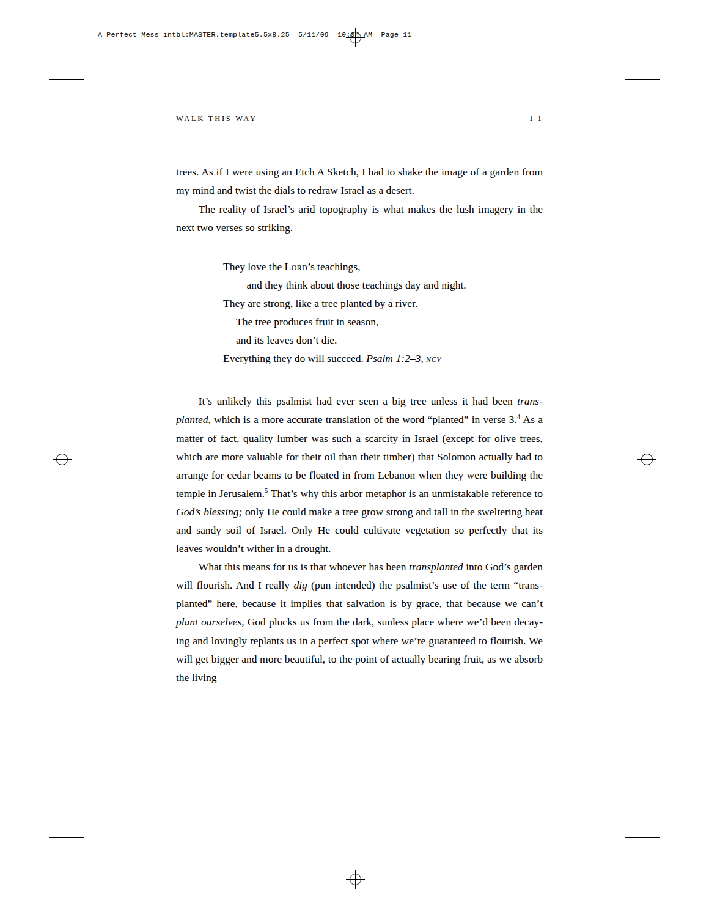A Perfect Mess_intbl:MASTER.template5.5x8.25 5/11/09 10:04 AM Page 11
Walk This Way 1 1
trees. As if I were using an Etch A Sketch, I had to shake the image of a garden from my mind and twist the dials to redraw Israel as a desert.
The reality of Israel’s arid topography is what makes the lush imagery in the next two verses so striking.
They love the Lord’s teachings,
and they think about those teachings day and night.
They are strong, like a tree planted by a river.
The tree produces fruit in season,
and its leaves don’t die.
Everything they do will succeed. Psalm 1:2–3, ncv
It’s unlikely this psalmist had ever seen a big tree unless it had been transplanted, which is a more accurate translation of the word “planted” in verse 3.4 As a matter of fact, quality lumber was such a scarcity in Israel (except for olive trees, which are more valuable for their oil than their timber) that Solomon actually had to arrange for cedar beams to be floated in from Lebanon when they were building the temple in Jerusalem.5 That’s why this arbor metaphor is an unmistakable reference to God’s blessing; only He could make a tree grow strong and tall in the sweltering heat and sandy soil of Israel. Only He could cultivate vegetation so perfectly that its leaves wouldn’t wither in a drought.
What this means for us is that whoever has been transplanted into God’s garden will flourish. And I really dig (pun intended) the psalmist’s use of the term “transplanted” here, because it implies that salvation is by grace, that because we can’t plant ourselves, God plucks us from the dark, sunless place where we’d been decaying and lovingly replants us in a perfect spot where we’re guaranteed to flourish. We will get bigger and more beautiful, to the point of actually bearing fruit, as we absorb the living